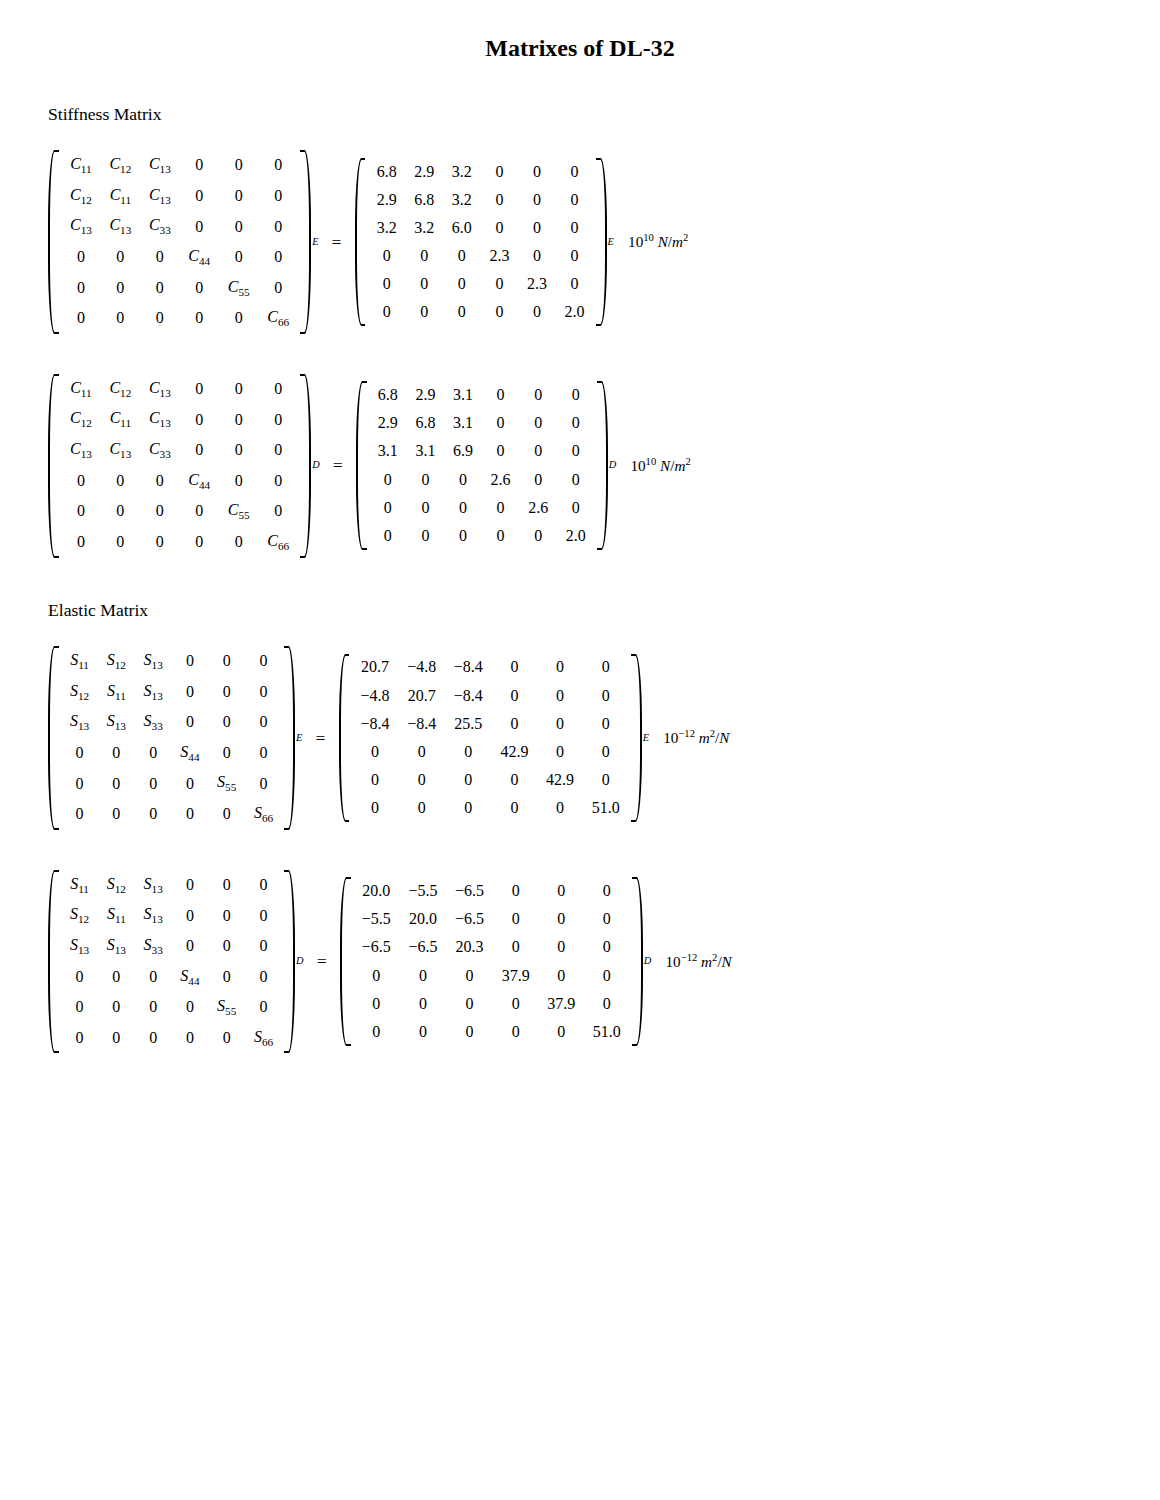Matrixes of DL-32
Stiffness Matrix
| C 11 | C 12 | C 13 | 0 | 0 | 0 |
| C 12 | C 11 | C 13 | 0 | 0 | 0 |
| C 13 | C 13 | C 33 | 0 | 0 | 0 |
| 0 | 0 | 0 | C 44 | 0 | 0 |
| 0 | 0 | 0 | 0 | C 55 | 0 |
| 0 | 0 | 0 | 0 | 0 | C 66 |
E =
| 6.8 | 2.9 | 3.2 | 0 | 0 | 0 |
| 2.9 | 6.8 | 3.2 | 0 | 0 | 0 |
| 3.2 | 3.2 | 6.0 | 0 | 0 | 0 |
| 0 | 0 | 0 | 2.3 | 0 | 0 |
| 0 | 0 | 0 | 0 | 2.3 | 0 |
| 0 | 0 | 0 | 0 | 0 | 2.0 |
E 1010 N/m2
| C 11 | C 12 | C 13 | 0 | 0 | 0 |
| C 12 | C 11 | C 13 | 0 | 0 | 0 |
| C 13 | C 13 | C 33 | 0 | 0 | 0 |
| 0 | 0 | 0 | C 44 | 0 | 0 |
| 0 | 0 | 0 | 0 | C 55 | 0 |
| 0 | 0 | 0 | 0 | 0 | C 66 |
D =
| 6.8 | 2.9 | 3.1 | 0 | 0 | 0 |
| 2.9 | 6.8 | 3.1 | 0 | 0 | 0 |
| 3.1 | 3.1 | 6.9 | 0 | 0 | 0 |
| 0 | 0 | 0 | 2.6 | 0 | 0 |
| 0 | 0 | 0 | 0 | 2.6 | 0 |
| 0 | 0 | 0 | 0 | 0 | 2.0 |
D 1010 N/m2
Elastic Matrix
| S 11 | S 12 | S 13 | 0 | 0 | 0 |
| S 12 | S 11 | S 13 | 0 | 0 | 0 |
| S 13 | S 13 | S 33 | 0 | 0 | 0 |
| 0 | 0 | 0 | S 44 | 0 | 0 |
| 0 | 0 | 0 | 0 | S 55 | 0 |
| 0 | 0 | 0 | 0 | 0 | S 66 |
E =
| 20.7 | −4.8 | −8.4 | 0 | 0 | 0 |
| −4.8 | 20.7 | −8.4 | 0 | 0 | 0 |
| −8.4 | −8.4 | 25.5 | 0 | 0 | 0 |
| 0 | 0 | 0 | 42.9 | 0 | 0 |
| 0 | 0 | 0 | 0 | 42.9 | 0 |
| 0 | 0 | 0 | 0 | 0 | 51.0 |
E 10−12 m2/N
| S 11 | S 12 | S 13 | 0 | 0 | 0 |
| S 12 | S 11 | S 13 | 0 | 0 | 0 |
| S 13 | S 13 | S 33 | 0 | 0 | 0 |
| 0 | 0 | 0 | S 44 | 0 | 0 |
| 0 | 0 | 0 | 0 | S 55 | 0 |
| 0 | 0 | 0 | 0 | 0 | S 66 |
D =
| 20.0 | −5.5 | −6.5 | 0 | 0 | 0 |
| −5.5 | 20.0 | −6.5 | 0 | 0 | 0 |
| −6.5 | −6.5 | 20.3 | 0 | 0 | 0 |
| 0 | 0 | 0 | 37.9 | 0 | 0 |
| 0 | 0 | 0 | 0 | 37.9 | 0 |
| 0 | 0 | 0 | 0 | 0 | 51.0 |
D 10−12 m2/N